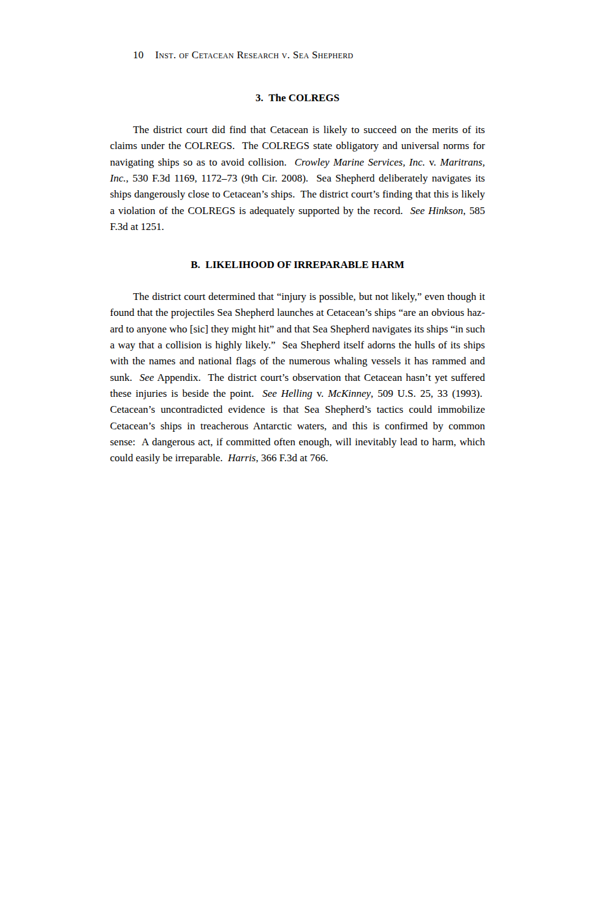10 Inst. of Cetacean Research v. Sea Shepherd
3. The COLREGS
The district court did find that Cetacean is likely to succeed on the merits of its claims under the COLREGS. The COLREGS state obligatory and universal norms for navigating ships so as to avoid collision. Crowley Marine Services, Inc. v. Maritrans, Inc., 530 F.3d 1169, 1172–73 (9th Cir. 2008). Sea Shepherd deliberately navigates its ships dangerously close to Cetacean’s ships. The district court’s finding that this is likely a violation of the COLREGS is adequately supported by the record. See Hinkson, 585 F.3d at 1251.
B. LIKELIHOOD OF IRREPARABLE HARM
The district court determined that “injury is possible, but not likely,” even though it found that the projectiles Sea Shepherd launches at Cetacean’s ships “are an obvious hazard to anyone who [sic] they might hit” and that Sea Shepherd navigates its ships “in such a way that a collision is highly likely.” Sea Shepherd itself adorns the hulls of its ships with the names and national flags of the numerous whaling vessels it has rammed and sunk. See Appendix. The district court’s observation that Cetacean hasn’t yet suffered these injuries is beside the point. See Helling v. McKinney, 509 U.S. 25, 33 (1993). Cetacean’s uncontradicted evidence is that Sea Shepherd’s tactics could immobilize Cetacean’s ships in treacherous Antarctic waters, and this is confirmed by common sense: A dangerous act, if committed often enough, will inevitably lead to harm, which could easily be irreparable. Harris, 366 F.3d at 766.